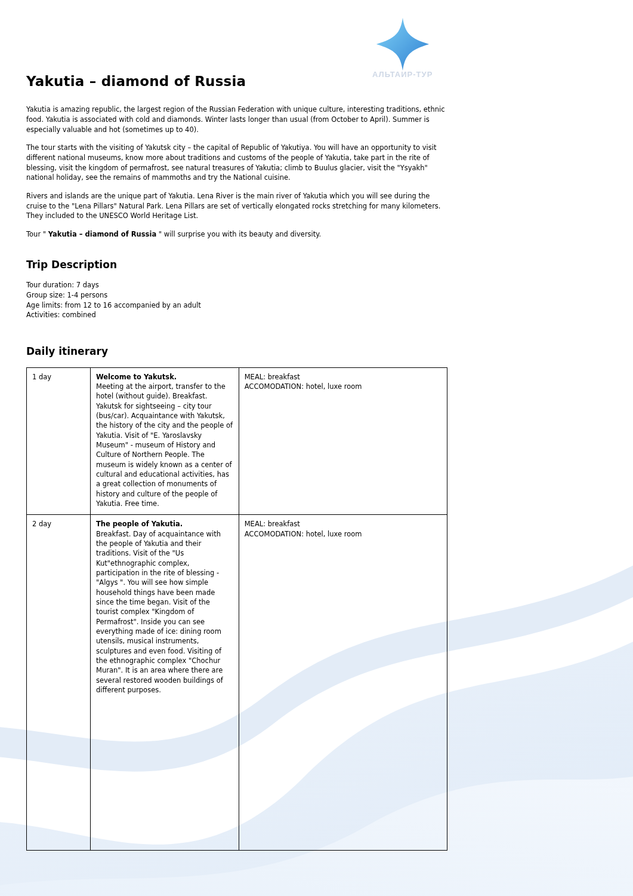АЛЬТАИР-ТУР
Yakutia – diamond of Russia
Yakutia is amazing republic, the largest region of the Russian Federation with unique culture, interesting traditions, ethnic food. Yakutia is associated with cold and diamonds. Winter lasts longer than usual (from October to April). Summer is especially valuable and hot (sometimes up to 40).
The tour starts with the visiting of Yakutsk city – the capital of Republic of Yakutiya. You will have an opportunity to visit different national museums, know more about traditions and customs of the people of Yakutia, take part in the rite of blessing, visit the kingdom of permafrost, see natural treasures of Yakutia; climb to Buulus glacier, visit the "Ysyakh" national holiday, see the remains of mammoths and try the National cuisine.
Rivers and islands are the unique part of Yakutia. Lena River is the main river of Yakutia which you will see during the cruise to the "Lena Pillars" Natural Park. Lena Pillars are set of vertically elongated rocks stretching for many kilometers. They included to the UNESCO World Heritage List.
Tour " Yakutia – diamond of Russia " will surprise you with its beauty and diversity.
Trip Description
Tour duration: 7 days
Group size: 1-4 persons
Age limits: from 12 to 16 accompanied by an adult
Activities: combined
Daily itinerary
| 1 day | Welcome to Yakutsk. Meeting at the airport, transfer to the hotel (without guide). Breakfast. Yakutsk for sightseeing – city tour (bus/car). Acquaintance with Yakutsk, the history of the city and the people of Yakutia. Visit of "E. Yaroslavsky Museum" - museum of History and Culture of Northern People. The museum is widely known as a center of cultural and educational activities, has a great collection of monuments of history and culture of the people of Yakutia. Free time. | MEAL: breakfast ACCOMODATION: hotel, luxe room |
| 2 day | The people of Yakutia. Breakfast. Day of acquaintance with the people of Yakutia and their traditions. Visit of the "Us Kut"ethnographic complex, participation in the rite of blessing - "Algys ". You will see how simple household things have been made since the time began. Visit of the tourist complex "Kingdom of Permafrost". Inside you can see everything made of ice: dining room utensils, musical instruments, sculptures and even food. Visiting of the ethnographic complex "Chochur Muran". It is an area where there are several restored wooden buildings of different purposes. | MEAL: breakfast ACCOMODATION: hotel, luxe room |